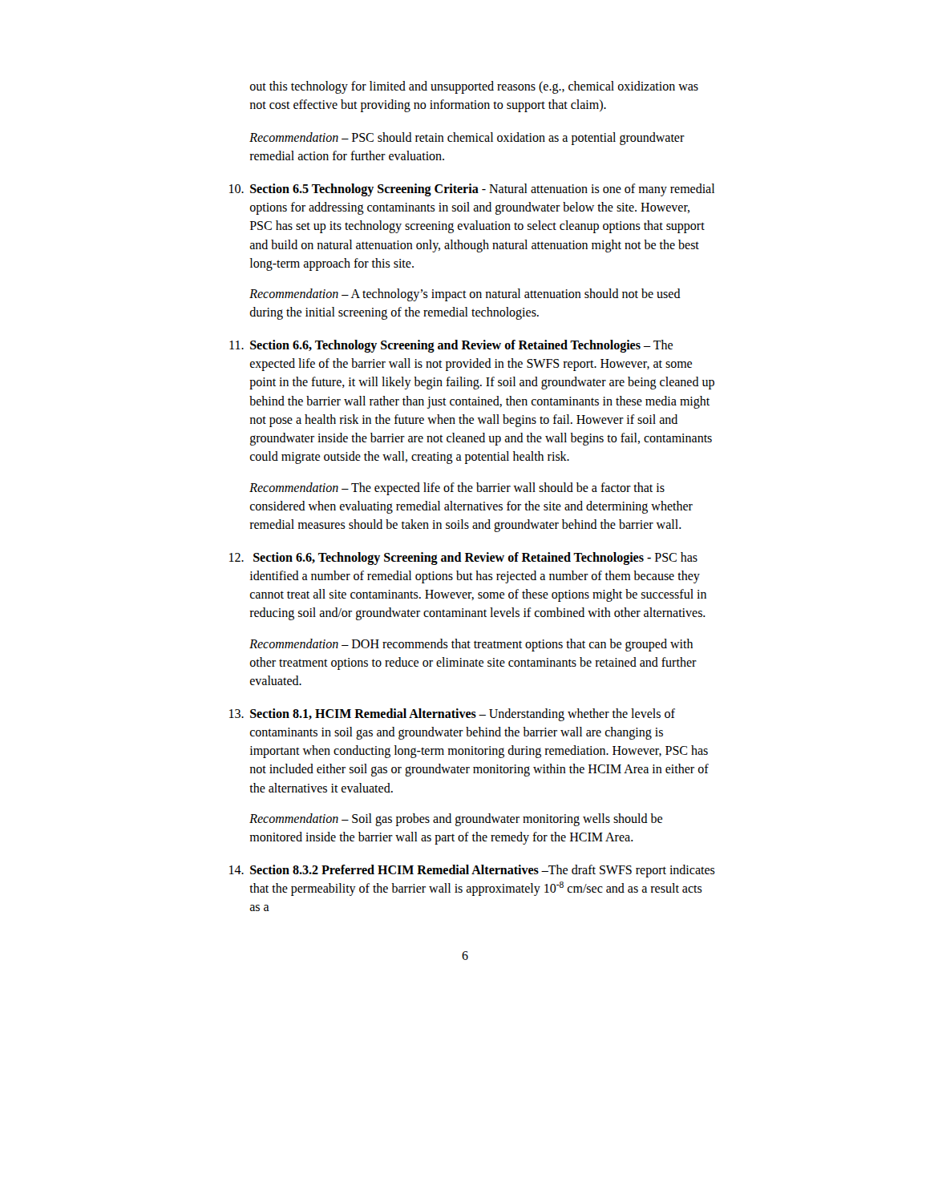out this technology for limited and unsupported reasons (e.g., chemical oxidization was not cost effective but providing no information to support that claim).
Recommendation – PSC should retain chemical oxidation as a potential groundwater remedial action for further evaluation.
10. Section 6.5 Technology Screening Criteria - Natural attenuation is one of many remedial options for addressing contaminants in soil and groundwater below the site. However, PSC has set up its technology screening evaluation to select cleanup options that support and build on natural attenuation only, although natural attenuation might not be the best long-term approach for this site.
Recommendation – A technology’s impact on natural attenuation should not be used during the initial screening of the remedial technologies.
11. Section 6.6, Technology Screening and Review of Retained Technologies – The expected life of the barrier wall is not provided in the SWFS report. However, at some point in the future, it will likely begin failing. If soil and groundwater are being cleaned up behind the barrier wall rather than just contained, then contaminants in these media might not pose a health risk in the future when the wall begins to fail. However if soil and groundwater inside the barrier are not cleaned up and the wall begins to fail, contaminants could migrate outside the wall, creating a potential health risk.
Recommendation – The expected life of the barrier wall should be a factor that is considered when evaluating remedial alternatives for the site and determining whether remedial measures should be taken in soils and groundwater behind the barrier wall.
12. Section 6.6, Technology Screening and Review of Retained Technologies - PSC has identified a number of remedial options but has rejected a number of them because they cannot treat all site contaminants. However, some of these options might be successful in reducing soil and/or groundwater contaminant levels if combined with other alternatives.
Recommendation – DOH recommends that treatment options that can be grouped with other treatment options to reduce or eliminate site contaminants be retained and further evaluated.
13. Section 8.1, HCIM Remedial Alternatives – Understanding whether the levels of contaminants in soil gas and groundwater behind the barrier wall are changing is important when conducting long-term monitoring during remediation. However, PSC has not included either soil gas or groundwater monitoring within the HCIM Area in either of the alternatives it evaluated.
Recommendation – Soil gas probes and groundwater monitoring wells should be monitored inside the barrier wall as part of the remedy for the HCIM Area.
14. Section 8.3.2 Preferred HCIM Remedial Alternatives –The draft SWFS report indicates that the permeability of the barrier wall is approximately 10-8 cm/sec and as a result acts as a
6